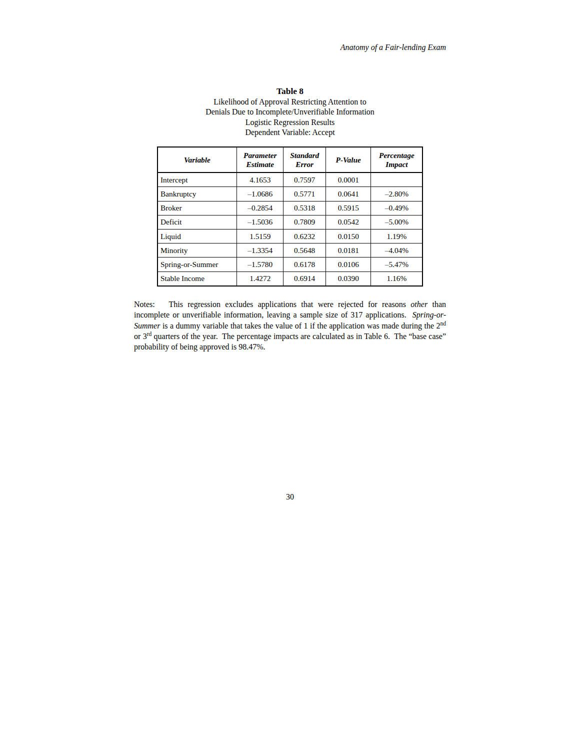Anatomy of a Fair-lending Exam
Table 8
Likelihood of Approval Restricting Attention to
Denials Due to Incomplete/Unverifiable Information
Logistic Regression Results
Dependent Variable: Accept
| Variable | Parameter Estimate | Standard Error | P-Value | Percentage Impact |
| --- | --- | --- | --- | --- |
| Intercept | 4.1653 | 0.7597 | 0.0001 | |
| Bankruptcy | – 1.0686 | 0.5771 | 0.0641 | – 2.80% |
| Broker | – 0.2854 | 0.5318 | 0.5915 | – 0.49% |
| Deficit | – 1.5036 | 0.7809 | 0.0542 | – 5.00% |
| Liquid | 1.5159 | 0.6232 | 0.0150 | 1.19% |
| Minority | – 1.3354 | 0.5648 | 0.0181 | – 4.04% |
| Spring-or-Summer | – 1.5780 | 0.6178 | 0.0106 | – 5.47% |
| Stable Income | 1.4272 | 0.6914 | 0.0390 | 1.16% |
Notes: This regression excludes applications that were rejected for reasons other than incomplete or unverifiable information, leaving a sample size of 317 applications. Spring-or-Summer is a dummy variable that takes the value of 1 if the application was made during the 2nd or 3rd quarters of the year. The percentage impacts are calculated as in Table 6. The “base case” probability of being approved is 98.47%.
30